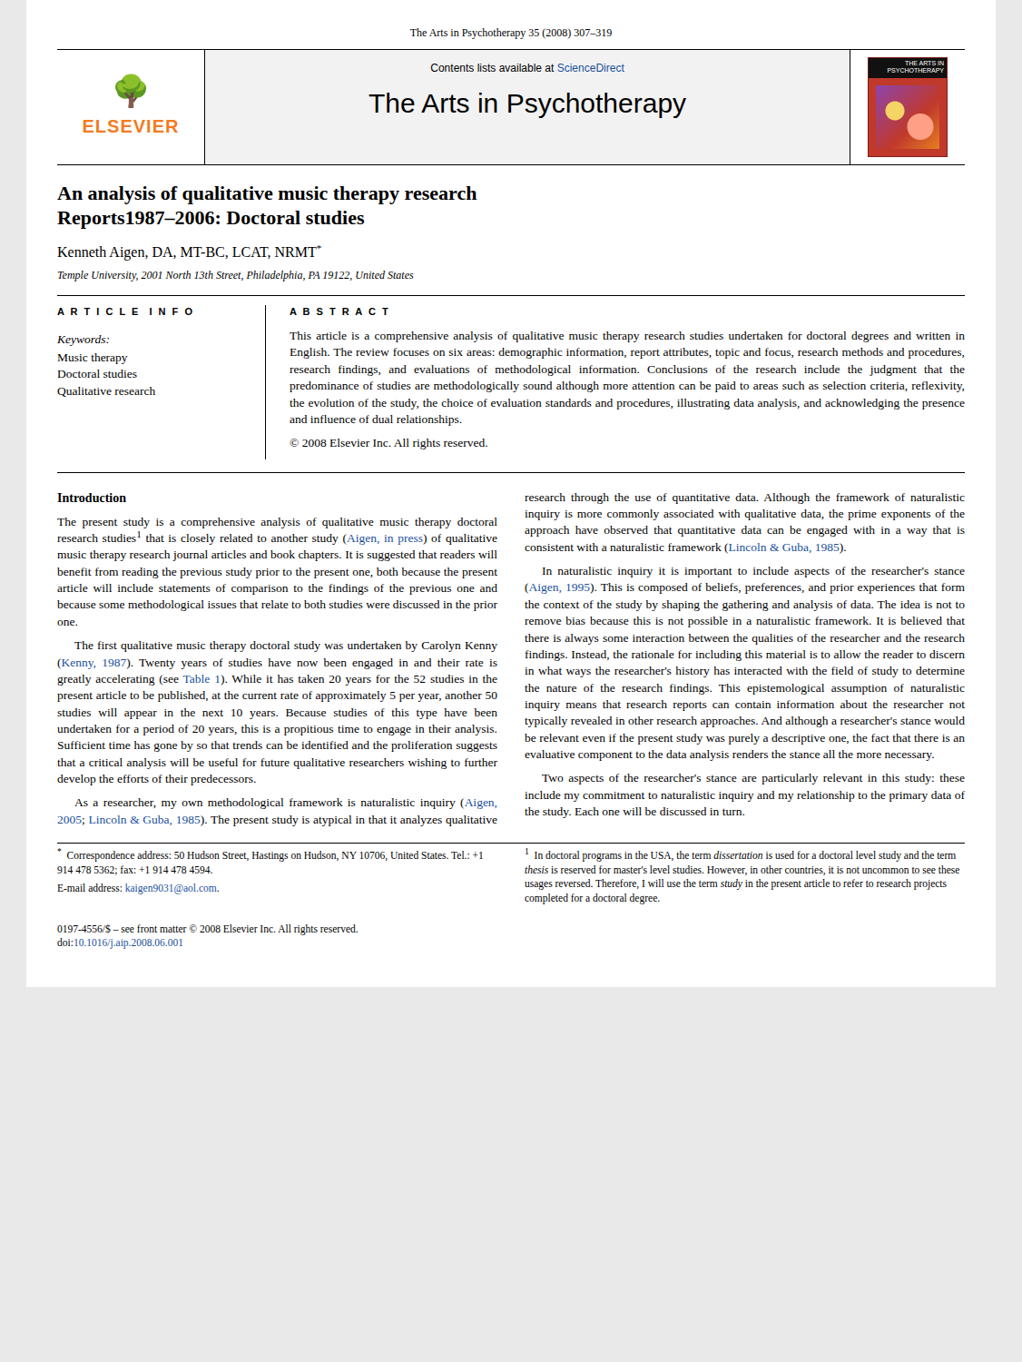The Arts in Psychotherapy 35 (2008) 307–319
🌳
ELSEVIER
Contents lists available at ScienceDirect
The Arts in Psychotherapy
THE ARTS IN
PSYCHOTHERAPY
An analysis of qualitative music therapy research
Reports1987–2006: Doctoral studies
Kenneth Aigen, DA, MT-BC, LCAT, NRMT*
Temple University, 2001 North 13th Street, Philadelphia, PA 19122, United States
A R T I C L E I N F O
Keywords:
Music therapy
Doctoral studies
Qualitative research
A B S T R A C T
This article is a comprehensive analysis of qualitative music therapy research studies undertaken for doctoral degrees and written in English. The review focuses on six areas: demographic information, report attributes, topic and focus, research methods and procedures, research findings, and evaluations of methodological information. Conclusions of the research include the judgment that the predominance of studies are methodologically sound although more attention can be paid to areas such as selection criteria, reflexivity, the evolution of the study, the choice of evaluation standards and procedures, illustrating data analysis, and acknowledging the presence and influence of dual relationships.
© 2008 Elsevier Inc. All rights reserved.
Introduction
The present study is a comprehensive analysis of qualitative music therapy doctoral research studies1 that is closely related to another study (Aigen, in press) of qualitative music therapy research journal articles and book chapters. It is suggested that readers will benefit from reading the previous study prior to the present one, both because the present article will include statements of comparison to the findings of the previous one and because some methodological issues that relate to both studies were discussed in the prior one.
The first qualitative music therapy doctoral study was undertaken by Carolyn Kenny (Kenny, 1987). Twenty years of studies have now been engaged in and their rate is greatly accelerating (see Table 1). While it has taken 20 years for the 52 studies in the present article to be published, at the current rate of approximately 5 per year, another 50 studies will appear in the next 10 years. Because studies of this type have been undertaken for a period of 20 years, this is a propitious time to engage in their analysis. Sufficient time has gone by so that trends can be identified and the proliferation suggests that a critical analysis will be useful for future qualitative researchers wishing to further develop the efforts of their predecessors.
As a researcher, my own methodological framework is naturalistic inquiry (Aigen, 2005; Lincoln & Guba, 1985). The present study is atypical in that it analyzes qualitative research through the use of quantitative data. Although the framework of naturalistic inquiry is more commonly associated with qualitative data, the prime exponents of the approach have observed that quantitative data can be engaged with in a way that is consistent with a naturalistic framework (Lincoln & Guba, 1985).
In naturalistic inquiry it is important to include aspects of the researcher's stance (Aigen, 1995). This is composed of beliefs, preferences, and prior experiences that form the context of the study by shaping the gathering and analysis of data. The idea is not to remove bias because this is not possible in a naturalistic framework. It is believed that there is always some interaction between the qualities of the researcher and the research findings. Instead, the rationale for including this material is to allow the reader to discern in what ways the researcher's history has interacted with the field of study to determine the nature of the research findings. This epistemological assumption of naturalistic inquiry means that research reports can contain information about the researcher not typically revealed in other research approaches. And although a researcher's stance would be relevant even if the present study was purely a descriptive one, the fact that there is an evaluative component to the data analysis renders the stance all the more necessary.
Two aspects of the researcher's stance are particularly relevant in this study: these include my commitment to naturalistic inquiry and my relationship to the primary data of the study. Each one will be discussed in turn.
* Correspondence address: 50 Hudson Street, Hastings on Hudson, NY 10706, United States. Tel.: +1 914 478 5362; fax: +1 914 478 4594.
E-mail address: kaigen9031@aol.com.
1 In doctoral programs in the USA, the term dissertation is used for a doctoral level study and the term thesis is reserved for master's level studies. However, in other countries, it is not uncommon to see these usages reversed. Therefore, I will use the term study in the present article to refer to research projects completed for a doctoral degree.
0197-4556/$ – see front matter © 2008 Elsevier Inc. All rights reserved.
doi:10.1016/j.aip.2008.06.001